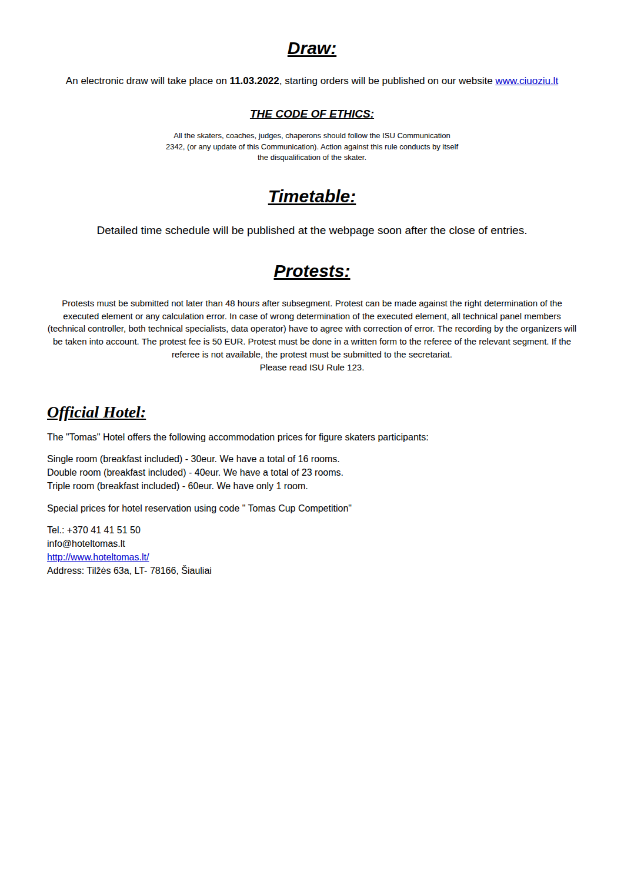Draw:
An electronic draw will take place on 11.03.2022, starting orders will be published on our website www.ciuoziu.lt
THE CODE OF ETHICS:
All the skaters, coaches, judges, chaperons should follow the ISU Communication
2342, (or any update of this Communication). Action against this rule conducts by itself
the disqualification of the skater.
Timetable:
Detailed time schedule will be published at the webpage soon after the close of entries.
Protests:
Protests must be submitted not later than 48 hours after subsegment. Protest can be made against the right determination of the executed element or any calculation error. In case of wrong determination of the executed element, all technical panel members (technical controller, both technical specialists, data operator) have to agree with correction of error. The recording by the organizers will be taken into account. The protest fee is 50 EUR. Protest must be done in a written form to the referee of the relevant segment. If the referee is not available, the protest must be submitted to the secretariat.
Please read ISU Rule 123.
Official Hotel:
The "Tomas" Hotel offers the following accommodation prices for figure skaters participants:
Single room (breakfast included) - 30eur. We have a total of 16 rooms.
Double room (breakfast included) - 40eur. We have a total of 23 rooms.
Triple room (breakfast included) - 60eur. We have only 1 room.
Special prices for hotel reservation using code " Tomas Cup Competition"
Tel.: +370 41 41 51 50
info@hoteltomas.lt
http://www.hoteltomas.lt/
Address: Tilžės 63a, LT- 78166, Šiauliai